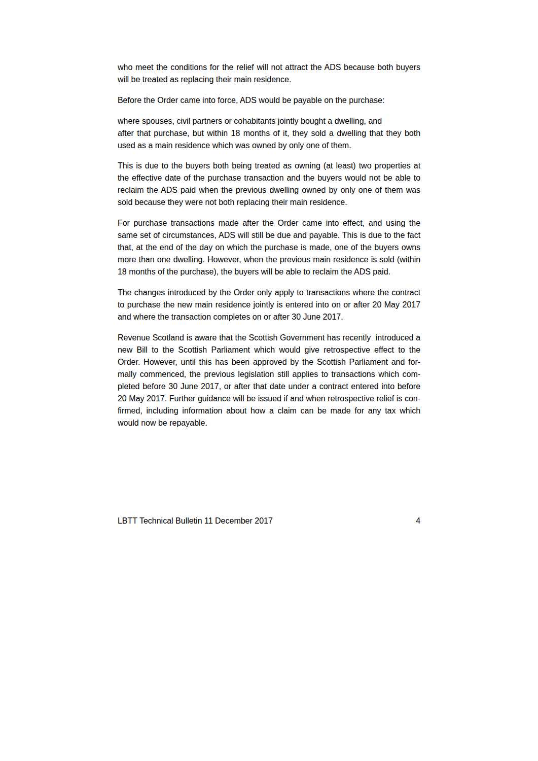who meet the conditions for the relief will not attract the ADS because both buyers will be treated as replacing their main residence.
Before the Order came into force, ADS would be payable on the purchase:
where spouses, civil partners or cohabitants jointly bought a dwelling, and
after that purchase, but within 18 months of it, they sold a dwelling that they both used as a main residence which was owned by only one of them.
This is due to the buyers both being treated as owning (at least) two properties at the effective date of the purchase transaction and the buyers would not be able to reclaim the ADS paid when the previous dwelling owned by only one of them was sold because they were not both replacing their main residence.
For purchase transactions made after the Order came into effect, and using the same set of circumstances, ADS will still be due and payable. This is due to the fact that, at the end of the day on which the purchase is made, one of the buyers owns more than one dwelling. However, when the previous main residence is sold (within 18 months of the purchase), the buyers will be able to reclaim the ADS paid.
The changes introduced by the Order only apply to transactions where the contract to purchase the new main residence jointly is entered into on or after 20 May 2017 and where the transaction completes on or after 30 June 2017.
Revenue Scotland is aware that the Scottish Government has recently introduced a new Bill to the Scottish Parliament which would give retrospective effect to the Order. However, until this has been approved by the Scottish Parliament and formally commenced, the previous legislation still applies to transactions which completed before 30 June 2017, or after that date under a contract entered into before 20 May 2017. Further guidance will be issued if and when retrospective relief is confirmed, including information about how a claim can be made for any tax which would now be repayable.
LBTT Technical Bulletin 11 December 2017
4